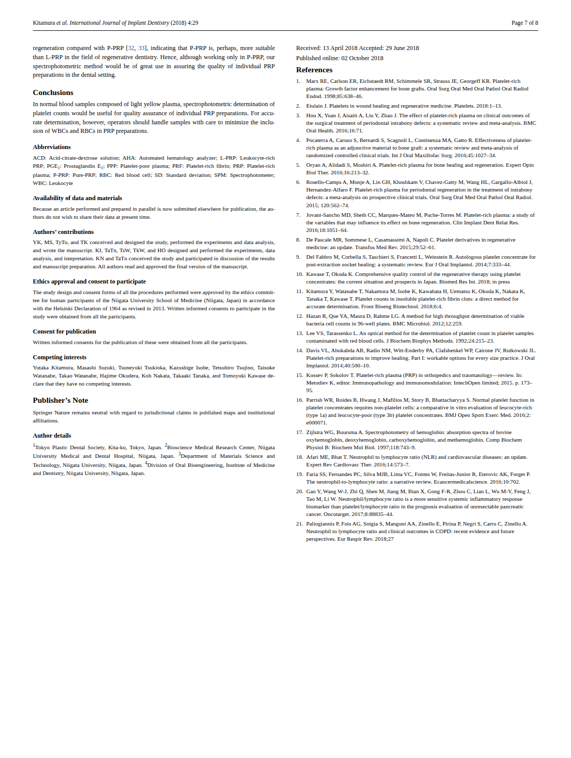Kitamura et al. International Journal of Implant Dentistry (2018) 4:29
Page 7 of 8
regeneration compared with P-PRP [32, 33], indicating that P-PRP is, perhaps, more suitable than L-PRP in the field of regenerative dentistry. Hence, although working only in P-PRP, our spectrophotometric method would be of great use in assuring the quality of individual PRP preparations in the dental setting.
Conclusions
In normal blood samples composed of light yellow plasma, spectrophotometric determination of platelet counts would be useful for quality assurance of individual PRP preparations. For accurate determination, however, operators should handle samples with care to minimize the inclusion of WBCs and RBCs in PRP preparations.
Abbreviations
ACD: Acid-citrate-dextrose solution; AHA: Automated hematology analyzer; L-PRP: Leukocyte-rich PRP; PGE1: Prostaglandin E1; PPP: Platelet-poor plasma; PRF: Platelet-rich fibrin; PRP: Platelet-rich plasma; P-PRP: Pure-PRP; RBC: Red blood cell; SD: Standard deviation; SPM: Spectrophotometer; WBC: Leukocyte
Availability of data and materials
Because an article performed and prepared in parallel is now submitted elsewhere for publication, the authors do not wish to share their data at present time.
Authors’ contributions
YK, MS, TyTo, and TK conceived and designed the study, performed the experiments and data analysis, and wrote the manuscript. KI, TaTn, TsW, TkW, and HO designed and performed the experiments, data analysis, and intepretation. KN and TaTn conceived the study and participated in discussion of the results and manuscript preparation. All authors read and approved the final version of the manuscript.
Ethics approval and consent to participate
The study design and consent forms of all the procedures performed were approved by the ethics committee for human participants of the Niigata University School of Medicine (Niigata, Japan) in accordance with the Helsinki Declaration of 1964 as revised in 2013. Written informed consents to participate in the study were obtained from all the participants.
Consent for publication
Written informed consents for the publication of these were obtained from all the participants.
Competing interests
Yutaka Kitamura, Masashi Suzuki, Tsuneyuki Tsukioka, Kazushige Isobe, Tetsuhiro Tsujino, Taisuke Watanabe, Takao Watanabe, Hajime Okudera, Koh Nakata, Takaaki Tanaka, and Tomoyuki Kawase declare that they have no competing interests.
Publisher’s Note
Springer Nature remains neutral with regard to jurisdictional claims in published maps and institutional affiliations.
Author details
1Tokyo Plastic Dental Society, Kita-ku, Tokyo, Japan. 2Bioscience Medical Research Center, Niigata University Medical and Dental Hospital, Niigata, Japan. 3Department of Materials Science and Technology, Niigata University, Niigata, Japan. 4Division of Oral Bioengineering, Institute of Medicine and Dentistry, Niigata University, Niigata, Japan.
Received: 13 April 2018 Accepted: 29 June 2018
Published online: 02 October 2018
References
Marx RE, Carlson ER, Eichstaedt RM, Schimmele SR, Strauss JE, Georgeff KR. Platelet-rich plasma: Growth factor enhancement for bone grafts. Oral Surg Oral Med Oral Pathol Oral Radiol Endod. 1998;85:638–46.
Etulain J. Platelets in wound healing and regenerative medicine. Platelets. 2018:1–13.
Hou X, Yuan J, Aisaiti A, Liu Y, Zhao J. The effect of platelet-rich plasma on clinical outcomes of the surgical treatment of periodontal intrabony defects: a systematic review and meta-analysis. BMC Oral Health. 2016;16:71.
Pocaterra A, Caruso S, Bernardi S, Scagnoli L, Continenza MA, Gatto R. Effectiveness of platelet-rich plasma as an adjunctive material to bone graft: a systematic review and meta-analysis of randomized controlled clinical trials. Int J Oral Maxillofac Surg. 2016;45:1027–34.
Oryan A, Alidadi S, Moshiri A. Platelet-rich plasma for bone healing and regeneration. Expert Opin Biol Ther. 2016;16:213–32.
Rosello-Camps A, Monje A, Lin GH, Khoshkam V, Chavez-Gatty M, Wang HL, Gargallo-Albiol J, Hernandez-Alfaro F. Platelet-rich plasma for periodontal regeneration in the treatment of intrabony defects: a meta-analysis on prospective clinical trials. Oral Surg Oral Med Oral Pathol Oral Radiol. 2015; 120:562–74.
Jovani-Sancho MD, Sheth CC, Marques-Mateo M, Puche-Torres M. Platelet-rich plasma: a study of the variables that may influence its effect on bone regeneration. Clin Implant Dent Relat Res. 2016;18:1051–64.
De Pascale MR, Sommese L, Casamassimi A, Napoli C. Platelet derivatives in regenerative medicine: an update. Transfus Med Rev. 2015;29:52–61.
Del Fabbro M, Corbella S, Taschieri S, Francetti L, Weinstein R. Autologous platelet concentrate for post-extraction socket healing: a systematic review. Eur J Oral Implantol. 2014;7:333–44.
Kawase T, Okuda K. Comprehensive quality control of the regenerative therapy using platelet concentrates: the current situation and prospects in Japan. Biomed Res Int. 2018; in press
Kitamura Y, Watanabe T, Nakamura M, Isobe K, Kawabata H, Uematsu K, Okuda K, Nakata K, Tanaka T, Kawase T. Platelet counts in insoluble platelet-rich fibrin clots: a direct method for accurate determination. Front Bioeng Biotechnol. 2018;6:4.
Hazan R, Que YA, Maura D, Rahme LG. A method for high throughput determination of viable bacteria cell counts in 96-well plates. BMC Microbiol. 2012;12:259.
Lee VS, Tarassenko L. An optical method for the determination of platelet count in platelet samples contaminated with red blood cells. J Biochem Biophys Methods. 1992;24:215–23.
Davis VL, Abukabda AB, Radio NM, Witt-Enderby PA, Clafshenkel WP, Cairone JV, Rutkowski JL. Platelet-rich preparations to improve healing. Part I: workable options for every size practice. J Oral Implantol. 2014;40:500–10.
Kossev P, Sokolov T. Platelet-rich plasma (PRP) in orthopedics and traumatology—review. In: Metodiev K, editor. Immunopathology and immunomodulation: IntechOpen limited; 2015. p. 173–95.
Parrish WR, Roides B, Hwang J, Mafilios M, Story B, Bhattacharyya S. Normal platelet function in platelet concentrates requires non-platelet cells: a comparative in vitro evaluation of leucocyte-rich (type 1a) and leucocyte-poor (type 3b) platelet concentrates. BMJ Open Sport Exerc Med. 2016;2: e000071.
Zijlstra WG, Buursma A. Spectrophotometry of hemoglobin: absorption spectra of bovine oxyhemoglobin, deoxyhemoglobin, carboxyhemoglobin, and methemoglobin. Comp Biochem Physiol B: Biochem Mol Biol. 1997;118:743–9.
Afari ME, Bhat T. Neutrophil to lymphocyte ratio (NLR) and cardiovascular diseases: an update. Expert Rev Cardiovasc Ther. 2016;14:573–7.
Faria SS, Fernandes PC, Silva MJB, Lima VC, Fontes W, Freitas-Junior R, Eterovic AK, Forget P. The neutrophil-to-lymphocyte ratio: a narrative review. Ecancermedicalscience. 2016;10:702.
Gao Y, Wang W-J, Zhi Q, Shen M, Jiang M, Bian X, Gong F-R, Zhou C, Lian L, Wu M-Y, Feng J, Tao M, Li W. Neutrophil/lymphocyte ratio is a more sensitive systemic inflammatory response biomarker than platelet/lymphocyte ratio in the prognosis evaluation of unresectable pancreatic cancer. Oncotarget. 2017;8:88835–44.
Paliogiannis P, Fois AG, Sotgia S, Mangoni AA, Zinellu E, Pirina P, Negri S, Carru C, Zinellu A. Neutrophil to lymphocyte ratio and clinical outcomes in COPD: recent evidence and future perspectives. Eur Respir Rev. 2018;27